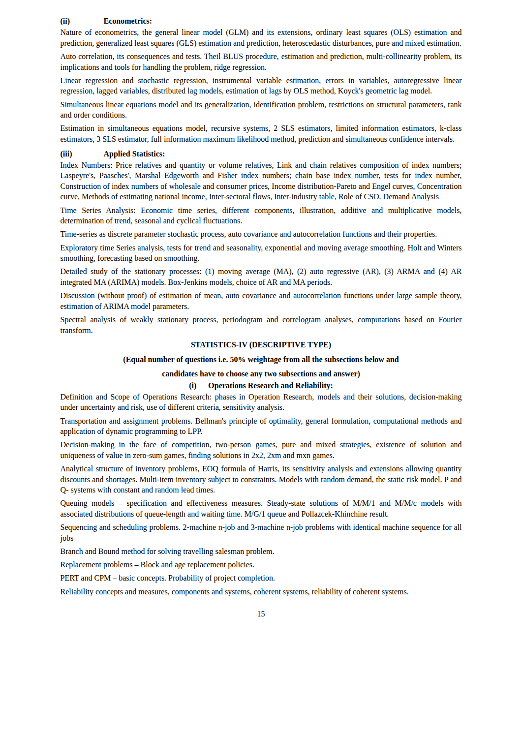(ii) Econometrics:
Nature of econometrics, the general linear model (GLM) and its extensions, ordinary least squares (OLS) estimation and prediction, generalized least squares (GLS) estimation and prediction, heteroscedastic disturbances, pure and mixed estimation.
Auto correlation, its consequences and tests. Theil BLUS procedure, estimation and prediction, multi-collinearity problem, its implications and tools for handling the problem, ridge regression.
Linear regression and stochastic regression, instrumental variable estimation, errors in variables, autoregressive linear regression, lagged variables, distributed lag models, estimation of lags by OLS method, Koyck's geometric lag model.
Simultaneous linear equations model and its generalization, identification problem, restrictions on structural parameters, rank and order conditions.
Estimation in simultaneous equations model, recursive systems, 2 SLS estimators, limited information estimators, k-class estimators, 3 SLS estimator, full information maximum likelihood method, prediction and simultaneous confidence intervals.
(iii) Applied Statistics:
Index Numbers: Price relatives and quantity or volume relatives, Link and chain relatives composition of index numbers; Laspeyre's, Paasches', Marshal Edgeworth and Fisher index numbers; chain base index number, tests for index number, Construction of index numbers of wholesale and consumer prices, Income distribution-Pareto and Engel curves, Concentration curve, Methods of estimating national income, Inter-sectoral flows, Inter-industry table, Role of CSO. Demand Analysis
Time Series Analysis: Economic time series, different components, illustration, additive and multiplicative models, determination of trend, seasonal and cyclical fluctuations.
Time-series as discrete parameter stochastic process, auto covariance and autocorrelation functions and their properties.
Exploratory time Series analysis, tests for trend and seasonality, exponential and moving average smoothing. Holt and Winters smoothing, forecasting based on smoothing.
Detailed study of the stationary processes: (1) moving average (MA), (2) auto regressive (AR), (3) ARMA and (4) AR integrated MA (ARIMA) models. Box-Jenkins models, choice of AR and MA periods.
Discussion (without proof) of estimation of mean, auto covariance and autocorrelation functions under large sample theory, estimation of ARIMA model parameters.
Spectral analysis of weakly stationary process, periodogram and correlogram analyses, computations based on Fourier transform.
STATISTICS-IV (DESCRIPTIVE TYPE)
(Equal number of questions i.e. 50% weightage from all the subsections below and
candidates have to choose any two subsections and answer)
(i) Operations Research and Reliability:
Definition and Scope of Operations Research: phases in Operation Research, models and their solutions, decision-making under uncertainty and risk, use of different criteria, sensitivity analysis.
Transportation and assignment problems. Bellman's principle of optimality, general formulation, computational methods and application of dynamic programming to LPP.
Decision-making in the face of competition, two-person games, pure and mixed strategies, existence of solution and uniqueness of value in zero-sum games, finding solutions in 2x2, 2xm and mxn games.
Analytical structure of inventory problems, EOQ formula of Harris, its sensitivity analysis and extensions allowing quantity discounts and shortages. Multi-item inventory subject to constraints. Models with random demand, the static risk model. P and Q- systems with constant and random lead times.
Queuing models – specification and effectiveness measures. Steady-state solutions of M/M/1 and M/M/c models with associated distributions of queue-length and waiting time. M/G/1 queue and Pollazcek-Khinchine result.
Sequencing and scheduling problems. 2-machine n-job and 3-machine n-job problems with identical machine sequence for all jobs
Branch and Bound method for solving travelling salesman problem.
Replacement problems – Block and age replacement policies.
PERT and CPM – basic concepts. Probability of project completion.
Reliability concepts and measures, components and systems, coherent systems, reliability of coherent systems.
15